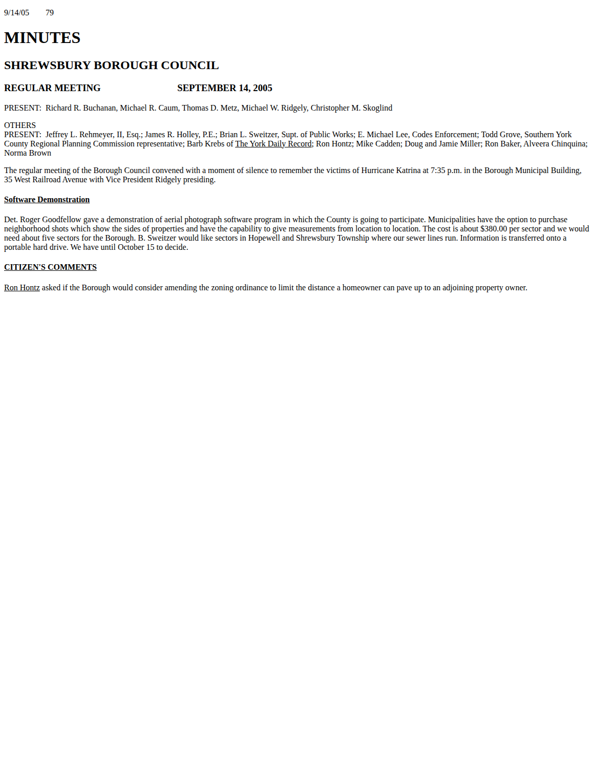9/14/05 79
MINUTES
SHREWSBURY BOROUGH COUNCIL
REGULAR MEETING SEPTEMBER 14, 2005
PRESENT: Richard R. Buchanan, Michael R. Caum, Thomas D. Metz, Michael W. Ridgely, Christopher M. Skoglind
OTHERS
PRESENT: Jeffrey L. Rehmeyer, II, Esq.; James R. Holley, P.E.; Brian L. Sweitzer, Supt. of Public Works; E. Michael Lee, Codes Enforcement; Todd Grove, Southern York County Regional Planning Commission representative; Barb Krebs of The York Daily Record; Ron Hontz; Mike Cadden; Doug and Jamie Miller; Ron Baker, Alveera Chinquina; Norma Brown
The regular meeting of the Borough Council convened with a moment of silence to remember the victims of Hurricane Katrina at 7:35 p.m. in the Borough Municipal Building, 35 West Railroad Avenue with Vice President Ridgely presiding.
Software Demonstration
Det. Roger Goodfellow gave a demonstration of aerial photograph software program in which the County is going to participate. Municipalities have the option to purchase neighborhood shots which show the sides of properties and have the capability to give measurements from location to location. The cost is about $380.00 per sector and we would need about five sectors for the Borough. B. Sweitzer would like sectors in Hopewell and Shrewsbury Township where our sewer lines run. Information is transferred onto a portable hard drive. We have until October 15 to decide.
CITIZEN'S COMMENTS
Ron Hontz asked if the Borough would consider amending the zoning ordinance to limit the distance a homeowner can pave up to an adjoining property owner.